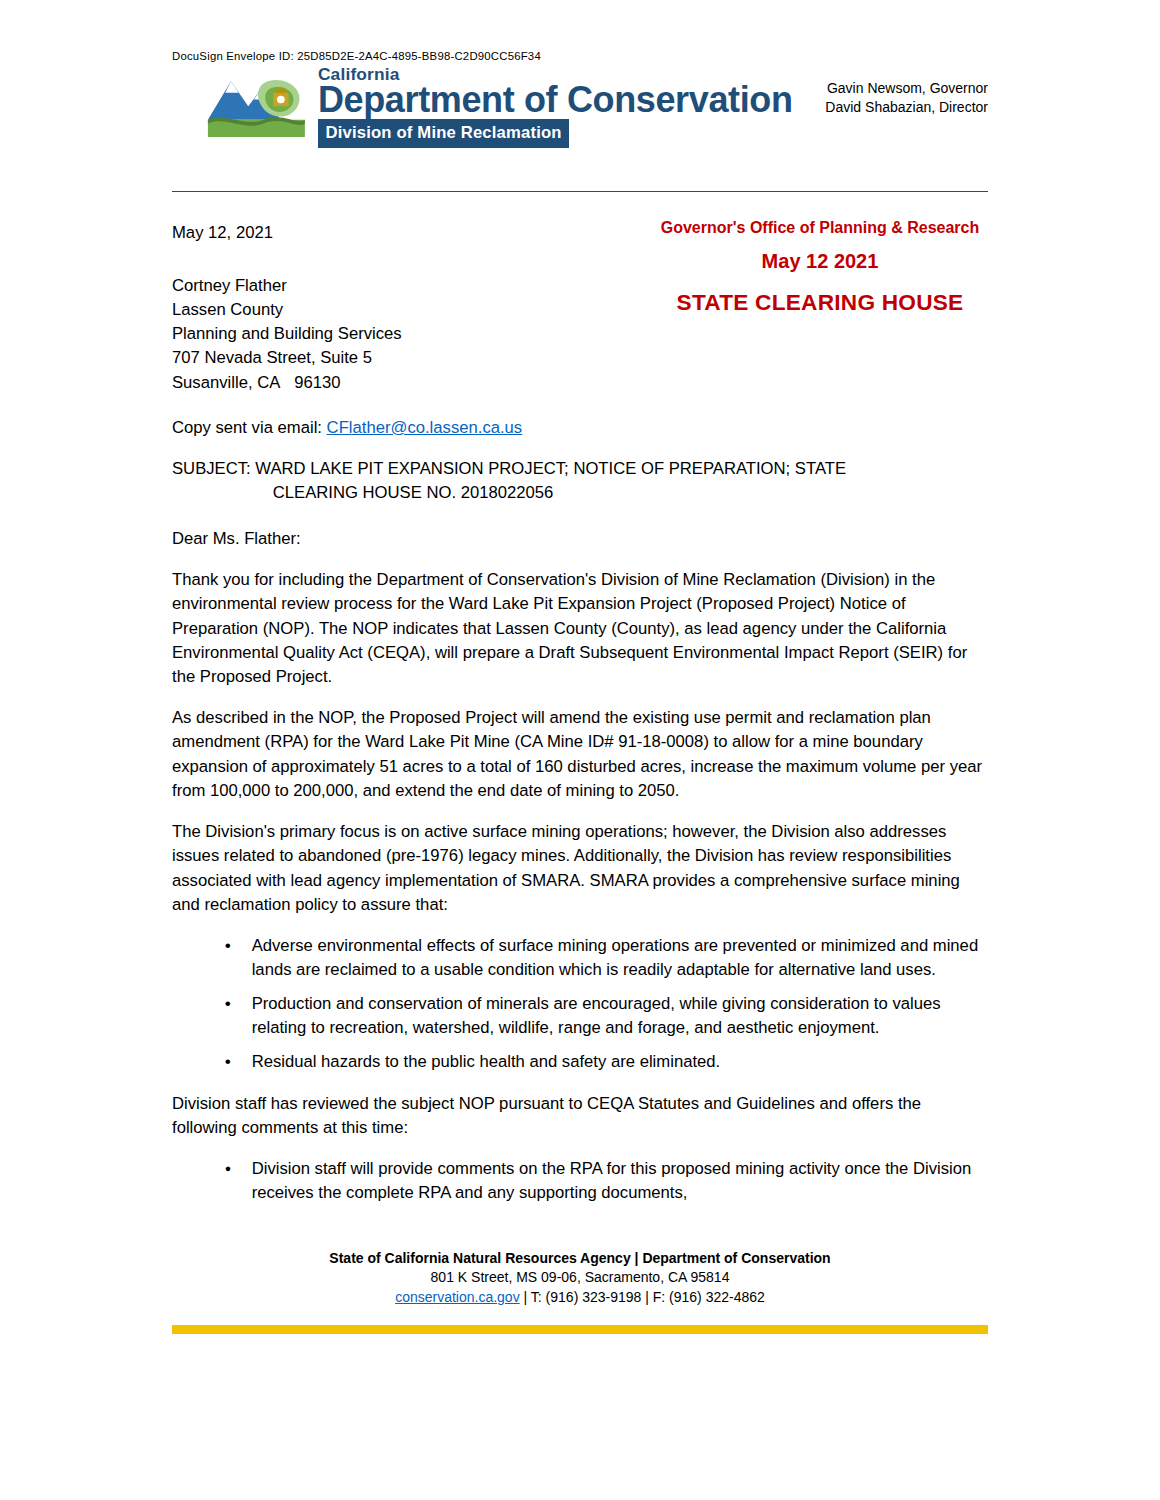DocuSign Envelope ID: 25D85D2E-2A4C-4895-BB98-C2D90CC56F34
Gavin Newsom, Governor
David Shabazian, Director
California
Department of Conservation
Division of Mine Reclamation
Governor's Office of Planning & Research
May 12 2021
STATE CLEARING HOUSE
May 12, 2021
Cortney Flather
Lassen County
Planning and Building Services
707 Nevada Street, Suite 5
Susanville, CA 96130
Copy sent via email: CFlather@co.lassen.ca.us
SUBJECT: WARD LAKE PIT EXPANSION PROJECT; NOTICE OF PREPARATION; STATE CLEARING HOUSE NO. 2018022056
Dear Ms. Flather:
Thank you for including the Department of Conservation's Division of Mine Reclamation (Division) in the environmental review process for the Ward Lake Pit Expansion Project (Proposed Project) Notice of Preparation (NOP). The NOP indicates that Lassen County (County), as lead agency under the California Environmental Quality Act (CEQA), will prepare a Draft Subsequent Environmental Impact Report (SEIR) for the Proposed Project.
As described in the NOP, the Proposed Project will amend the existing use permit and reclamation plan amendment (RPA) for the Ward Lake Pit Mine (CA Mine ID# 91-18-0008) to allow for a mine boundary expansion of approximately 51 acres to a total of 160 disturbed acres, increase the maximum volume per year from 100,000 to 200,000, and extend the end date of mining to 2050.
The Division's primary focus is on active surface mining operations; however, the Division also addresses issues related to abandoned (pre-1976) legacy mines. Additionally, the Division has review responsibilities associated with lead agency implementation of SMARA. SMARA provides a comprehensive surface mining and reclamation policy to assure that:
Adverse environmental effects of surface mining operations are prevented or minimized and mined lands are reclaimed to a usable condition which is readily adaptable for alternative land uses.
Production and conservation of minerals are encouraged, while giving consideration to values relating to recreation, watershed, wildlife, range and forage, and aesthetic enjoyment.
Residual hazards to the public health and safety are eliminated.
Division staff has reviewed the subject NOP pursuant to CEQA Statutes and Guidelines and offers the following comments at this time:
Division staff will provide comments on the RPA for this proposed mining activity once the Division receives the complete RPA and any supporting documents,
State of California Natural Resources Agency | Department of Conservation
801 K Street, MS 09-06, Sacramento, CA 95814
conservation.ca.gov | T: (916) 323-9198 | F: (916) 322-4862